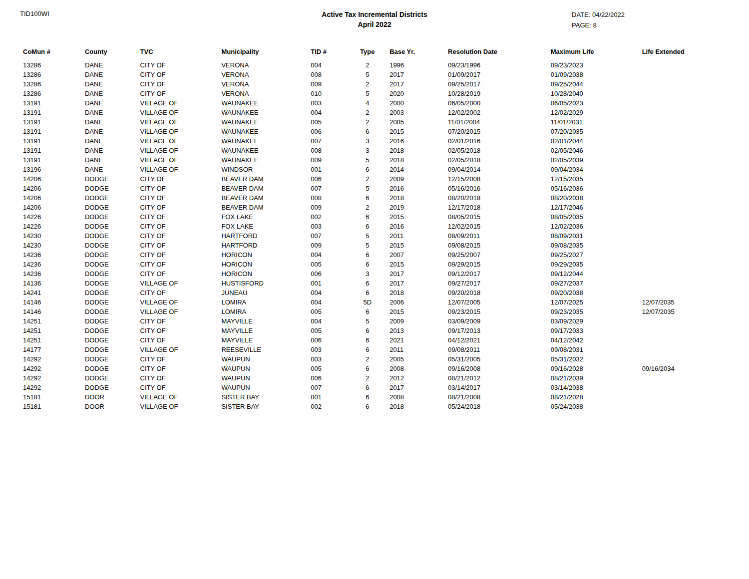TID100WI
Active Tax Incremental Districts
April 2022
DATE: 04/22/2022
PAGE: 8
| CoMun # | County | TVC | Municipality | TID # | Type | Base Yr. | Resolution Date | Maximum Life | Life Extended |
| --- | --- | --- | --- | --- | --- | --- | --- | --- | --- |
| 13286 | DANE | CITY OF | VERONA | 004 | 2 | 1996 | 09/23/1996 | 09/23/2023 | |
| 13286 | DANE | CITY OF | VERONA | 008 | 5 | 2017 | 01/09/2017 | 01/09/2038 | |
| 13286 | DANE | CITY OF | VERONA | 009 | 2 | 2017 | 09/25/2017 | 09/25/2044 | |
| 13286 | DANE | CITY OF | VERONA | 010 | 5 | 2020 | 10/28/2019 | 10/28/2040 | |
| 13191 | DANE | VILLAGE OF | WAUNAKEE | 003 | 4 | 2000 | 06/05/2000 | 06/05/2023 | |
| 13191 | DANE | VILLAGE OF | WAUNAKEE | 004 | 2 | 2003 | 12/02/2002 | 12/02/2029 | |
| 13191 | DANE | VILLAGE OF | WAUNAKEE | 005 | 2 | 2005 | 11/01/2004 | 11/01/2031 | |
| 13191 | DANE | VILLAGE OF | WAUNAKEE | 006 | 6 | 2015 | 07/20/2015 | 07/20/2035 | |
| 13191 | DANE | VILLAGE OF | WAUNAKEE | 007 | 3 | 2016 | 02/01/2016 | 02/01/2044 | |
| 13191 | DANE | VILLAGE OF | WAUNAKEE | 008 | 3 | 2018 | 02/05/2018 | 02/05/2046 | |
| 13191 | DANE | VILLAGE OF | WAUNAKEE | 009 | 5 | 2018 | 02/05/2018 | 02/05/2039 | |
| 13196 | DANE | VILLAGE OF | WINDSOR | 001 | 6 | 2014 | 09/04/2014 | 09/04/2034 | |
| 14206 | DODGE | CITY OF | BEAVER DAM | 006 | 2 | 2009 | 12/15/2008 | 12/15/2035 | |
| 14206 | DODGE | CITY OF | BEAVER DAM | 007 | 5 | 2016 | 05/16/2016 | 05/16/2036 | |
| 14206 | DODGE | CITY OF | BEAVER DAM | 008 | 6 | 2018 | 08/20/2018 | 08/20/2038 | |
| 14206 | DODGE | CITY OF | BEAVER DAM | 009 | 2 | 2019 | 12/17/2018 | 12/17/2046 | |
| 14226 | DODGE | CITY OF | FOX LAKE | 002 | 6 | 2015 | 08/05/2015 | 08/05/2035 | |
| 14226 | DODGE | CITY OF | FOX LAKE | 003 | 6 | 2016 | 12/02/2015 | 12/02/2036 | |
| 14230 | DODGE | CITY OF | HARTFORD | 007 | 5 | 2011 | 08/09/2011 | 08/09/2031 | |
| 14230 | DODGE | CITY OF | HARTFORD | 009 | 5 | 2015 | 09/08/2015 | 09/08/2035 | |
| 14236 | DODGE | CITY OF | HORICON | 004 | 6 | 2007 | 09/25/2007 | 09/25/2027 | |
| 14236 | DODGE | CITY OF | HORICON | 005 | 6 | 2015 | 09/29/2015 | 09/29/2035 | |
| 14236 | DODGE | CITY OF | HORICON | 006 | 3 | 2017 | 09/12/2017 | 09/12/2044 | |
| 14136 | DODGE | VILLAGE OF | HUSTISFORD | 001 | 6 | 2017 | 09/27/2017 | 09/27/2037 | |
| 14241 | DODGE | CITY OF | JUNEAU | 004 | 6 | 2018 | 09/20/2018 | 09/20/2038 | |
| 14146 | DODGE | VILLAGE OF | LOMIRA | 004 | 5D | 2006 | 12/07/2005 | 12/07/2025 | 12/07/2035 |
| 14146 | DODGE | VILLAGE OF | LOMIRA | 005 | 6 | 2015 | 09/23/2015 | 09/23/2035 | 12/07/2035 |
| 14251 | DODGE | CITY OF | MAYVILLE | 004 | 5 | 2009 | 03/09/2009 | 03/09/2029 | |
| 14251 | DODGE | CITY OF | MAYVILLE | 005 | 6 | 2013 | 09/17/2013 | 09/17/2033 | |
| 14251 | DODGE | CITY OF | MAYVILLE | 006 | 6 | 2021 | 04/12/2021 | 04/12/2042 | |
| 14177 | DODGE | VILLAGE OF | REESEVILLE | 003 | 6 | 2011 | 09/08/2011 | 09/08/2031 | |
| 14292 | DODGE | CITY OF | WAUPUN | 003 | 2 | 2005 | 05/31/2005 | 05/31/2032 | |
| 14292 | DODGE | CITY OF | WAUPUN | 005 | 6 | 2008 | 09/16/2008 | 09/16/2028 | 09/16/2034 |
| 14292 | DODGE | CITY OF | WAUPUN | 006 | 2 | 2012 | 08/21/2012 | 08/21/2039 | |
| 14292 | DODGE | CITY OF | WAUPUN | 007 | 6 | 2017 | 03/14/2017 | 03/14/2038 | |
| 15181 | DOOR | VILLAGE OF | SISTER BAY | 001 | 6 | 2008 | 08/21/2008 | 08/21/2028 | |
| 15181 | DOOR | VILLAGE OF | SISTER BAY | 002 | 6 | 2018 | 05/24/2018 | 05/24/2038 | |